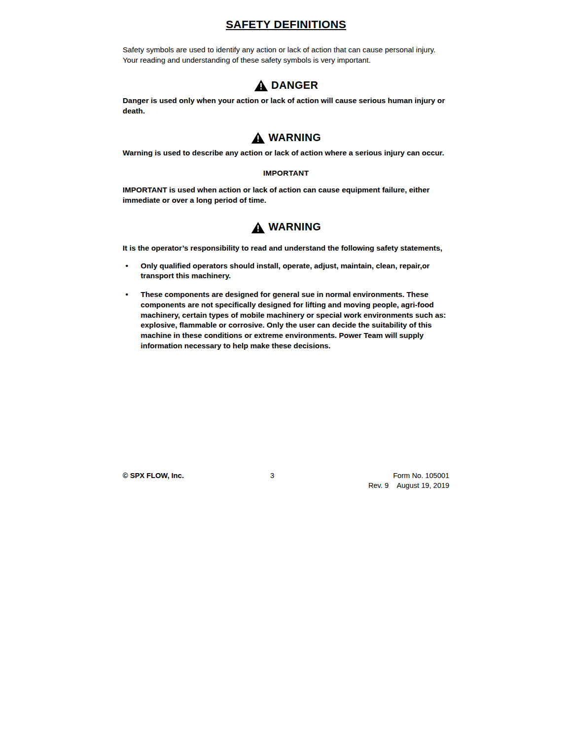SAFETY DEFINITIONS
Safety symbols are used to identify any action or lack of action that can cause personal injury. Your reading and understanding of these safety symbols is very important.
DANGER
Danger is used only when your action or lack of action will cause serious human injury or death.
WARNING
Warning is used to describe any action or lack of action where a serious injury can occur.
IMPORTANT
IMPORTANT is used when action or lack of action can cause equipment failure, either immediate or over a long period of time.
WARNING
It is the operator’s responsibility to read and understand the following safety statements,
Only qualified operators should install, operate, adjust, maintain, clean, repair,or transport this machinery.
These components are designed for general sue in normal environments. These components are not specifically designed for lifting and moving people, agri-food machinery, certain types of mobile machinery or special work environments such as: explosive, flammable or corrosive. Only the user can decide the suitability of this machine in these conditions or extreme environments. Power Team will supply information necessary to help make these decisions.
| © SPX FLOW, Inc. | 3 | Form No. 105001 Rev. 9 August 19, 2019 |